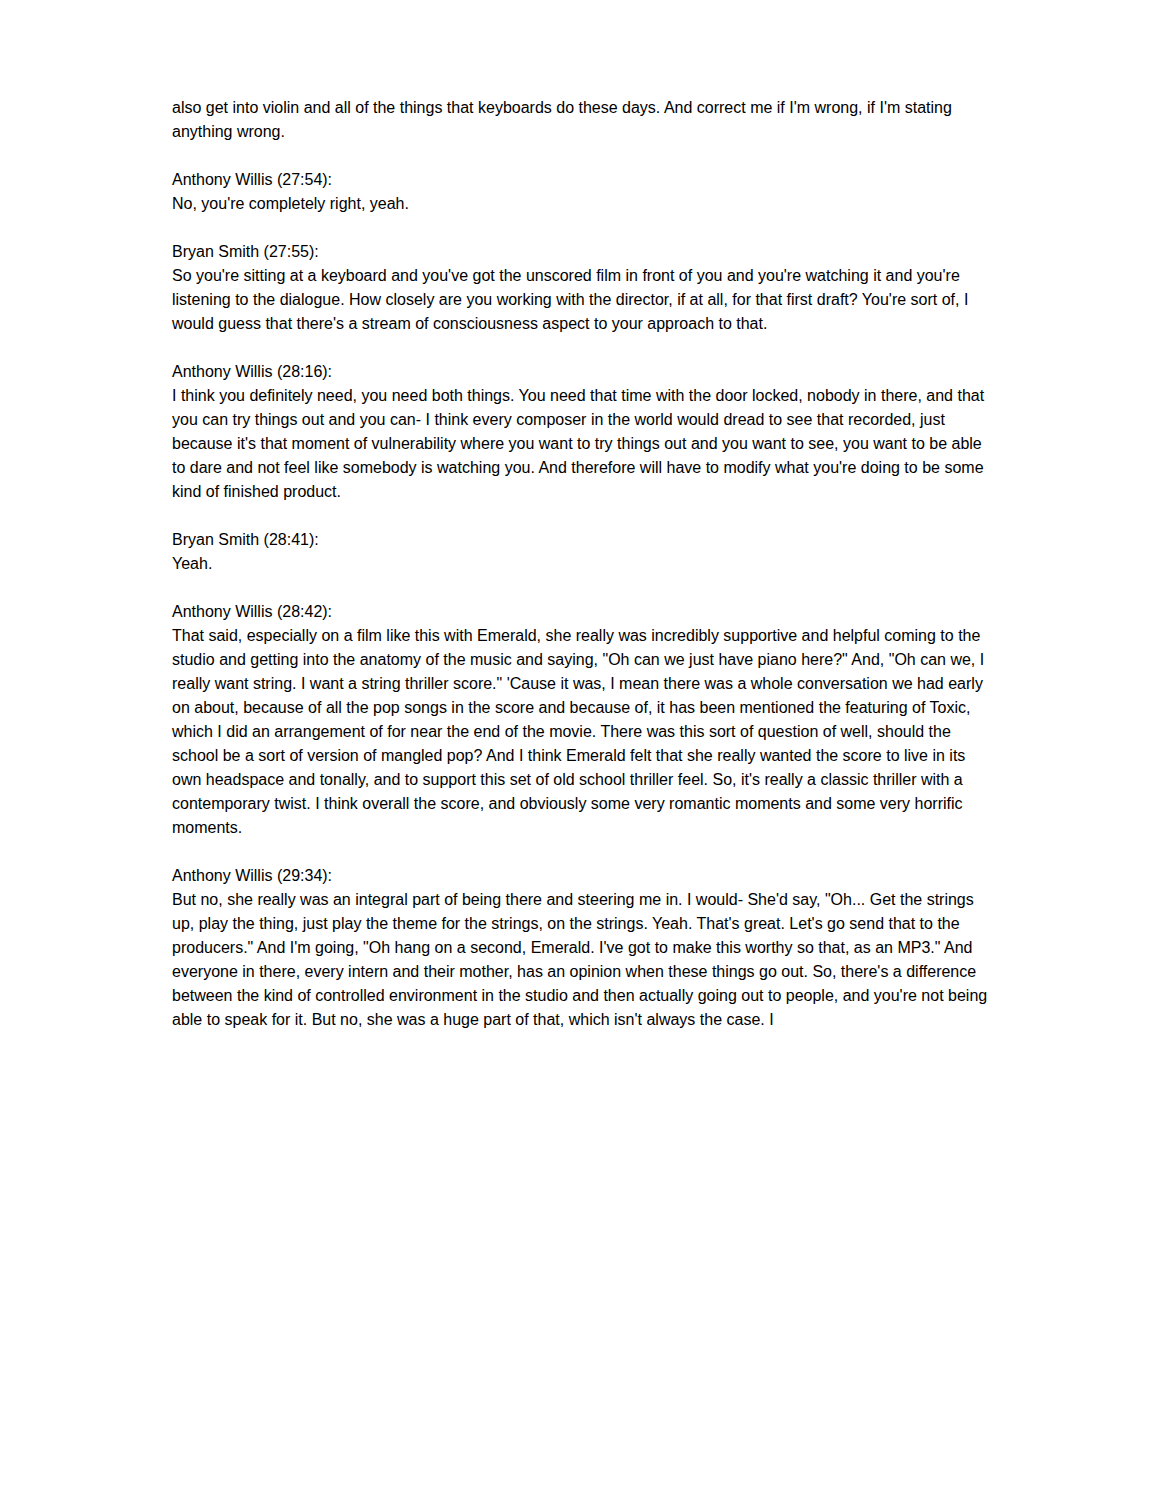also get into violin and all of the things that keyboards do these days. And correct me if I'm wrong, if I'm stating anything wrong.
Anthony Willis (27:54):
No, you're completely right, yeah.
Bryan Smith (27:55):
So you're sitting at a keyboard and you've got the unscored film in front of you and you're watching it and you're listening to the dialogue. How closely are you working with the director, if at all, for that first draft? You're sort of, I would guess that there's a stream of consciousness aspect to your approach to that.
Anthony Willis (28:16):
I think you definitely need, you need both things. You need that time with the door locked, nobody in there, and that you can try things out and you can- I think every composer in the world would dread to see that recorded, just because it's that moment of vulnerability where you want to try things out and you want to see, you want to be able to dare and not feel like somebody is watching you. And therefore will have to modify what you're doing to be some kind of finished product.
Bryan Smith (28:41):
Yeah.
Anthony Willis (28:42):
That said, especially on a film like this with Emerald, she really was incredibly supportive and helpful coming to the studio and getting into the anatomy of the music and saying, "Oh can we just have piano here?" And, "Oh can we, I really want string. I want a string thriller score." 'Cause it was, I mean there was a whole conversation we had early on about, because of all the pop songs in the score and because of, it has been mentioned the featuring of Toxic, which I did an arrangement of for near the end of the movie. There was this sort of question of well, should the school be a sort of version of mangled pop? And I think Emerald felt that she really wanted the score to live in its own headspace and tonally, and to support this set of old school thriller feel. So, it's really a classic thriller with a contemporary twist. I think overall the score, and obviously some very romantic moments and some very horrific moments.
Anthony Willis (29:34):
But no, she really was an integral part of being there and steering me in. I would- She'd say, "Oh... Get the strings up, play the thing, just play the theme for the strings, on the strings. Yeah. That's great. Let's go send that to the producers." And I'm going, "Oh hang on a second, Emerald. I've got to make this worthy so that, as an MP3." And everyone in there, every intern and their mother, has an opinion when these things go out. So, there's a difference between the kind of controlled environment in the studio and then actually going out to people, and you're not being able to speak for it. But no, she was a huge part of that, which isn't always the case. I